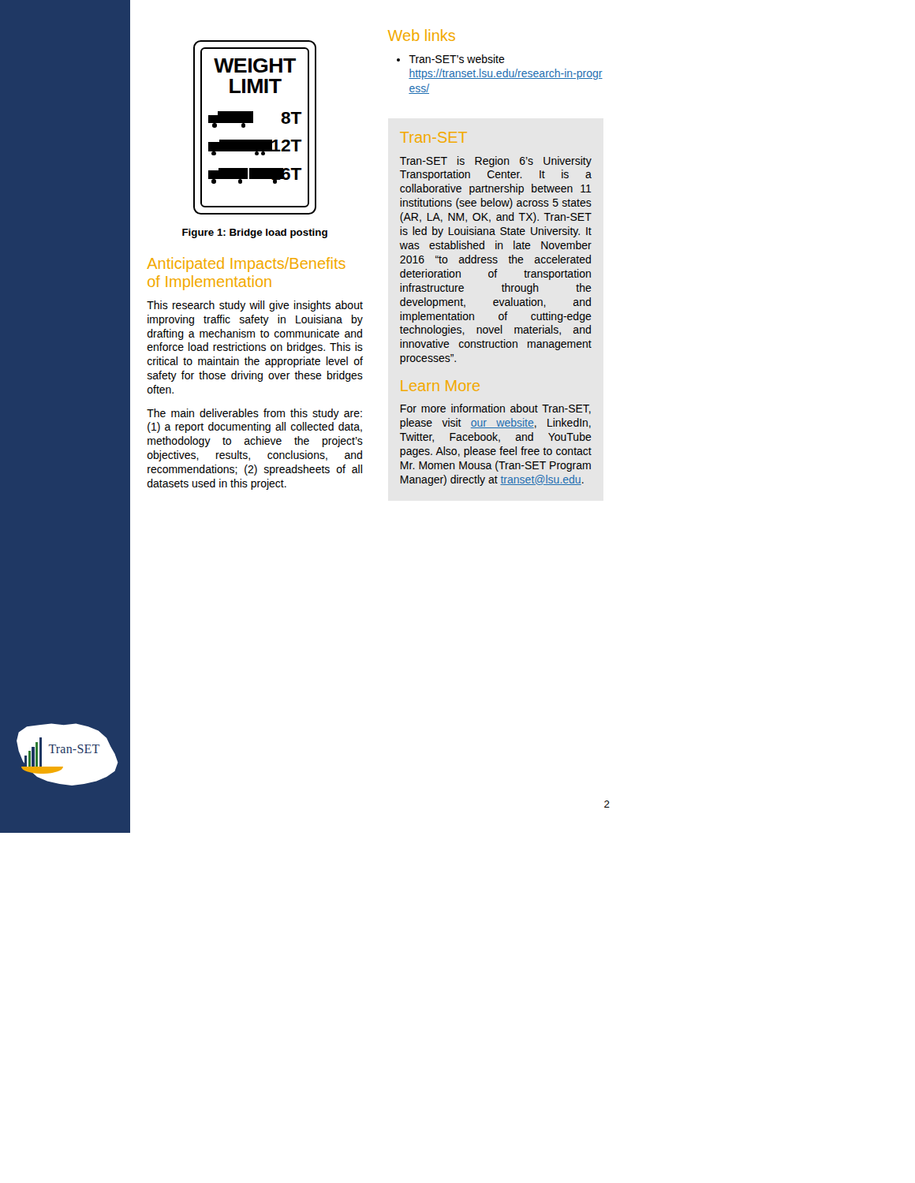Tran-SET
WEIGHT
LIMIT
8T
12T
16T
Figure 1: Bridge load posting
Anticipated Impacts/Benefits of Implementation
This research study will give insights about improving traffic safety in Louisiana by drafting a mechanism to communicate and enforce load restrictions on bridges. This is critical to maintain the appropriate level of safety for those driving over these bridges often.
The main deliverables from this study are: (1) a report documenting all collected data, methodology to achieve the project’s objectives, results, conclusions, and recommendations; (2) spreadsheets of all datasets used in this project.
Web links
Tran-SET’s website
https://transet.lsu.edu/research-in-progress/
Tran-SET
Tran-SET is Region 6’s University Transportation Center. It is a collaborative partnership between 11 institutions (see below) across 5 states (AR, LA, NM, OK, and TX). Tran-SET is led by Louisiana State University. It was established in late November 2016 “to address the accelerated deterioration of transportation infrastructure through the development, evaluation, and implementation of cutting-edge technologies, novel materials, and innovative construction management processes”.
Learn More
For more information about Tran-SET, please visit our website, LinkedIn, Twitter, Facebook, and YouTube pages. Also, please feel free to contact Mr. Momen Mousa (Tran-SET Program Manager) directly at transet@lsu.edu.
2